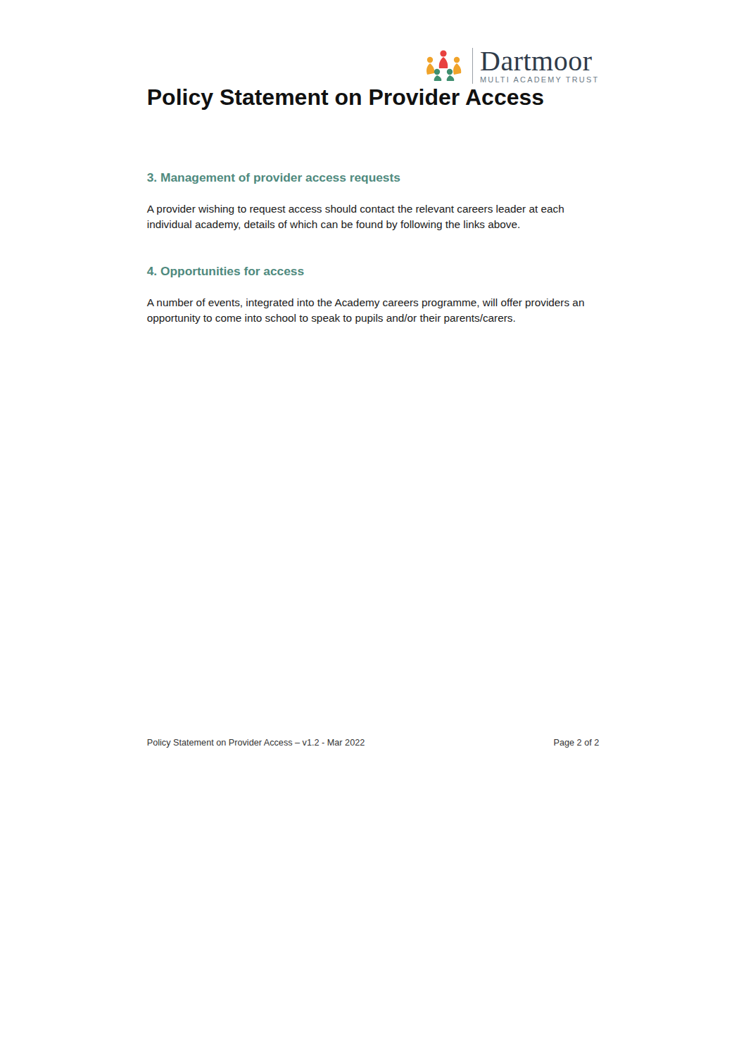Dartmoor Multi Academy Trust
Policy Statement on Provider Access
3. Management of provider access requests
A provider wishing to request access should contact the relevant careers leader at each individual academy, details of which can be found by following the links above.
4. Opportunities for access
A number of events, integrated into the Academy careers programme, will offer providers an opportunity to come into school to speak to pupils and/or their parents/carers.
Policy Statement on Provider Access – v1.2 - Mar 2022
Page 2 of 2